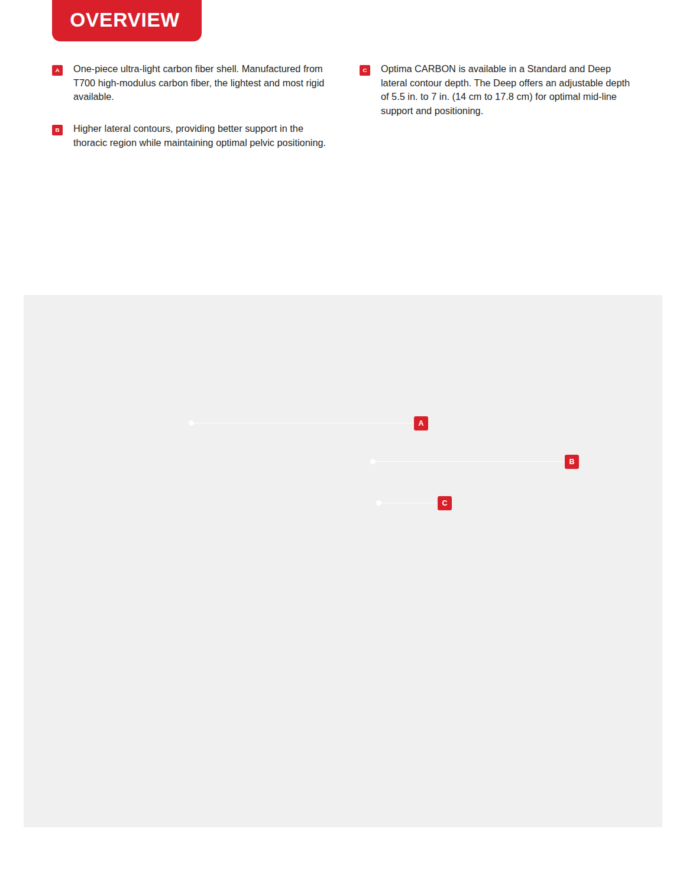OVERVIEW
A
One-piece ultra-light carbon fiber shell. Manufactured from T700 high-modulus carbon fiber, the lightest and most rigid available.
B
Higher lateral contours, providing better support in the thoracic region while maintaining optimal pelvic positioning.
C
Optima CARBON is available in a Standard and Deep lateral contour depth. The Deep offers an adjustable depth of 5.5 in. to 7 in. (14 cm to 17.8 cm) for optimal mid-line support and positioning.
A B C